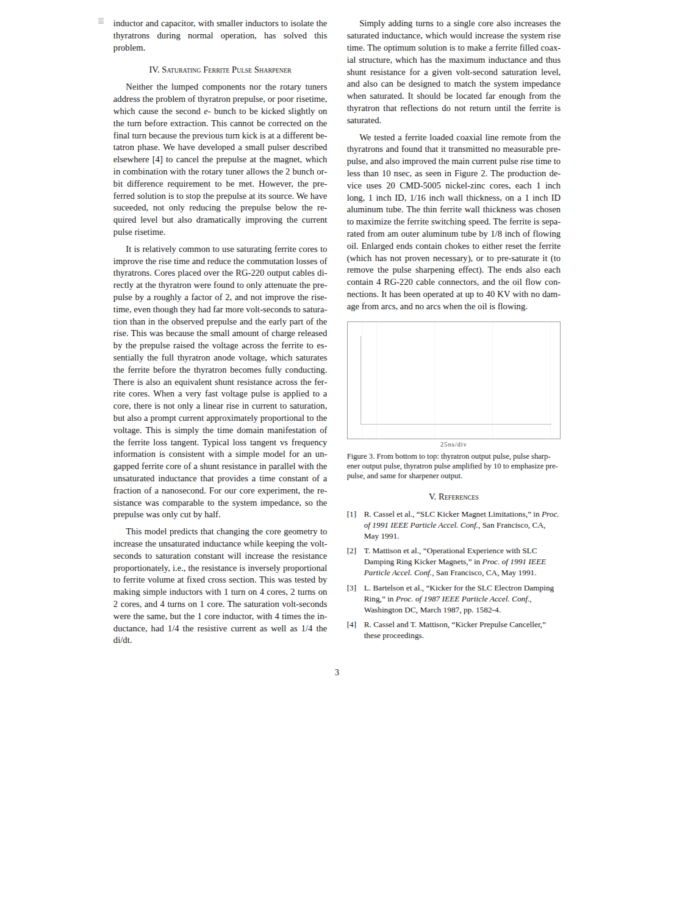|||||
inductor and capacitor, with smaller inductors to isolate the thyratrons during normal operation, has solved this problem.
IV. Saturating Ferrite Pulse Sharpener
Neither the lumped components nor the rotary tuners address the problem of thyratron prepulse, or poor risetime, which cause the second e- bunch to be kicked slightly on the turn before extraction. This cannot be corrected on the final turn because the previous turn kick is at a different betatron phase. We have developed a small pulser described elsewhere [4] to cancel the prepulse at the magnet, which in combination with the rotary tuner allows the 2 bunch orbit difference requirement to be met. However, the preferred solution is to stop the prepulse at its source. We have suceeded, not only reducing the prepulse below the required level but also dramatically improving the current pulse risetime.
It is relatively common to use saturating ferrite cores to improve the rise time and reduce the commutation losses of thyratrons. Cores placed over the RG-220 output cables directly at the thyratron were found to only attenuate the prepulse by a roughly a factor of 2, and not improve the risetime, even though they had far more volt-seconds to saturation than in the observed prepulse and the early part of the rise. This was because the small amount of charge released by the prepulse raised the voltage across the ferrite to essentially the full thyratron anode voltage, which saturates the ferrite before the thyratron becomes fully conducting. There is also an equivalent shunt resistance across the ferrite cores. When a very fast voltage pulse is applied to a core, there is not only a linear rise in current to saturation, but also a prompt current approximately proportional to the voltage. This is simply the time domain manifestation of the ferrite loss tangent. Typical loss tangent vs frequency information is consistent with a simple model for an ungapped ferrite core of a shunt resistance in parallel with the unsaturated inductance that provides a time constant of a fraction of a nanosecond. For our core experiment, the resistance was comparable to the system impedance, so the prepulse was only cut by half.
This model predicts that changing the core geometry to increase the unsaturated inductance while keeping the volt-seconds to saturation constant will increase the resistance proportionately, i.e., the resistance is inversely proportional to ferrite volume at fixed cross section. This was tested by making simple inductors with 1 turn on 4 cores, 2 turns on 2 cores, and 4 turns on 1 core. The saturation volt-seconds were the same, but the 1 core inductor, with 4 times the inductance, had 1/4 the resistive current as well as 1/4 the di/dt.
Simply adding turns to a single core also increases the saturated inductance, which would increase the system rise time. The optimum solution is to make a ferrite filled coaxial structure, which has the maximum inductance and thus shunt resistance for a given volt-second saturation level, and also can be designed to match the system impedance when saturated. It should be located far enough from the thyratron that reflections do not return until the ferrite is saturated.
We tested a ferrite loaded coaxial line remote from the thyratrons and found that it transmitted no measurable prepulse, and also improved the main current pulse rise time to less than 10 nsec, as seen in Figure 2. The production device uses 20 CMD-5005 nickel-zinc cores, each 1 inch long, 1 inch ID, 1/16 inch wall thickness, on a 1 inch ID aluminum tube. The thin ferrite wall thickness was chosen to maximize the ferrite switching speed. The ferrite is separated from am outer aluminum tube by 1/8 inch of flowing oil. Enlarged ends contain chokes to either reset the ferrite (which has not proven necessary), or to pre-saturate it (to remove the pulse sharpening effect). The ends also each contain 4 RG-220 cable connectors, and the oil flow connections. It has been operated at up to 40 KV with no damage from arcs, and no arcs when the oil is flowing.
25ns/div
Figure 3. From bottom to top: thyratron output pulse, pulse sharpener output pulse, thyratron pulse amplified by 10 to emphasize prepulse, and same for sharpener output.
V. References
R. Cassel et al., “SLC Kicker Magnet Limitations,” in Proc. of 1991 IEEE Particle Accel. Conf., San Francisco, CA, May 1991.
T. Mattison et al., “Operational Experience with SLC Damping Ring Kicker Magnets,” in Proc. of 1991 IEEE Particle Accel. Conf., San Francisco, CA, May 1991.
L. Bartelson et al., “Kicker for the SLC Electron Damping Ring,” in Proc. of 1987 IEEE Particle Accel. Conf., Washington DC, March 1987, pp. 1582-4.
R. Cassel and T. Mattison, “Kicker Prepulse Canceller,” these proceedings.
3